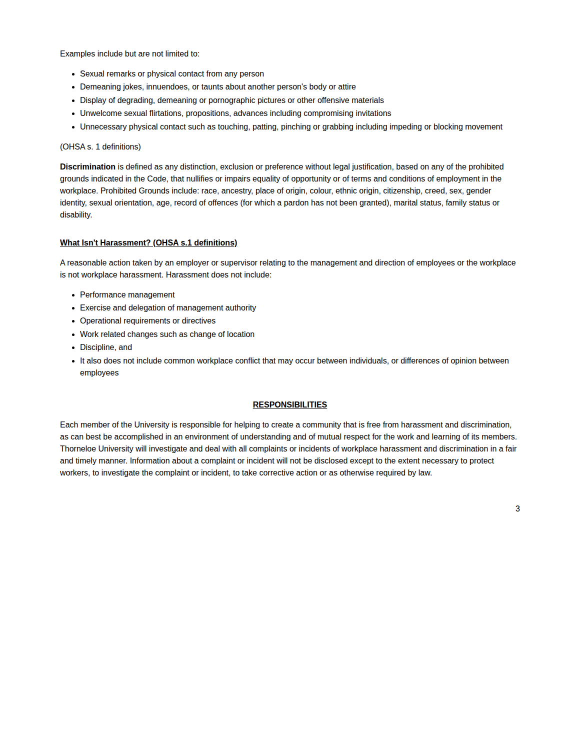Examples include but are not limited to:
Sexual remarks or physical contact from any person
Demeaning jokes, innuendoes, or taunts about another person's body or attire
Display of degrading, demeaning or pornographic pictures or other offensive materials
Unwelcome sexual flirtations, propositions, advances including compromising invitations
Unnecessary physical contact such as touching, patting, pinching or grabbing including impeding or blocking movement
(OHSA s. 1 definitions)
Discrimination is defined as any distinction, exclusion or preference without legal justification, based on any of the prohibited grounds indicated in the Code, that nullifies or impairs equality of opportunity or of terms and conditions of employment in the workplace. Prohibited Grounds include: race, ancestry, place of origin, colour, ethnic origin, citizenship, creed, sex, gender identity, sexual orientation, age, record of offences (for which a pardon has not been granted), marital status, family status or disability.
What Isn't Harassment? (OHSA s.1 definitions)
A reasonable action taken by an employer or supervisor relating to the management and direction of employees or the workplace is not workplace harassment. Harassment does not include:
Performance management
Exercise and delegation of management authority
Operational requirements or directives
Work related changes such as change of location
Discipline, and
It also does not include common workplace conflict that may occur between individuals, or differences of opinion between employees
RESPONSIBILITIES
Each member of the University is responsible for helping to create a community that is free from harassment and discrimination, as can best be accomplished in an environment of understanding and of mutual respect for the work and learning of its members. Thorneloe University will investigate and deal with all complaints or incidents of workplace harassment and discrimination in a fair and timely manner. Information about a complaint or incident will not be disclosed except to the extent necessary to protect workers, to investigate the complaint or incident, to take corrective action or as otherwise required by law.
3